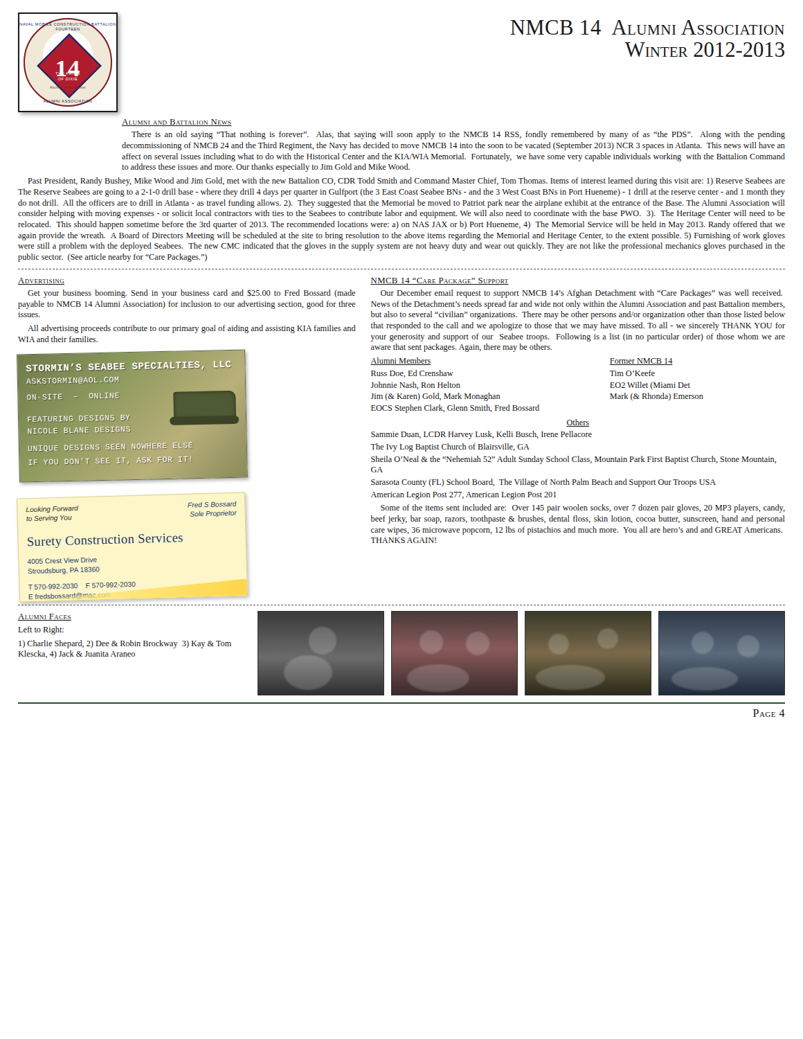Naval Mobile Construction Battalion Fourteen
14
THE PRIDE
OF DIXIE
Alumni Association
Alumni Association
NMCB 14 Alumni Association
Winter 2012-2013
Alumni and Battalion News
There is an old saying “That nothing is forever”. Alas, that saying will soon apply to the NMCB 14 RSS, fondly remembered by many of as “the PDS”. Along with the pending decommissioning of NMCB 24 and the Third Regiment, the Navy has decided to move NMCB 14 into the soon to be vacated (September 2013) NCR 3 spaces in Atlanta. This news will have an affect on several issues including what to do with the Historical Center and the KIA/WIA Memorial. Fortunately, we have some very capable individuals working with the Battalion Command to address these issues and more. Our thanks especially to Jim Gold and Mike Wood.
Past President, Randy Bushey, Mike Wood and Jim Gold, met with the new Battalion CO, CDR Todd Smith and Command Master Chief, Tom Thomas. Items of interest learned during this visit are: 1) Reserve Seabees are The Reserve Seabees are going to a 2-1-0 drill base - where they drill 4 days per quarter in Gulfport (the 3 East Coast Seabee BNs - and the 3 West Coast BNs in Port Hueneme) - 1 drill at the reserve center - and 1 month they do not drill. All the officers are to drill in Atlanta - as travel funding allows. 2). They suggested that the Memorial be moved to Patriot park near the airplane exhibit at the entrance of the Base. The Alumni Association will consider helping with moving expenses - or solicit local contractors with ties to the Seabees to contribute labor and equipment. We will also need to coordinate with the base PWO. 3). The Heritage Center will need to be relocated. This should happen sometime before the 3rd quarter of 2013. The recommended locations were: a) on NAS JAX or b) Port Hueneme, 4) The Memorial Service will be held in May 2013. Randy offered that we again provide the wreath. A Board of Directors Meeting will be scheduled at the site to bring resolution to the above items regarding the Memorial and Heritage Center, to the extent possible. 5) Furnishing of work gloves were still a problem with the deployed Seabees. The new CMC indicated that the gloves in the supply system are not heavy duty and wear out quickly. They are not like the professional mechanics gloves purchased in the public sector. (See article nearby for “Care Packages.”)
Advertising
Get your business booming. Send in your business card and $25.00 to Fred Bossard (made payable to NMCB 14 Alumni Association) for inclusion to our advertising section, good for three issues.
All advertising proceeds contribute to our primary goal of aiding and assisting KIA families and WIA and their families.
STORMIN’S SEABEE SPECIALTIES, LLC
ASKSTORMIN@AOL.COM
ON-SITE – ONLINE
FEATURING DESIGNS BY
NICOLE BLANE DESIGNS
UNIQUE DESIGNS SEEN NOWHERE ELSE
IF YOU DON’T SEE IT, ASK FOR IT!
Looking Forward
to Serving You
Fred S Bossard
Sole Proprietor
Surety Construction Services
4005 Crest View Drive
Stroudsburg, PA 18360
T 570-992-2030 F 570-992-2030
E fredsbossard@mac.com
NMCB 14 “Care Package” Support
Our December email request to support NMCB 14’s Afghan Detachment with “Care Packages” was well received. News of the Detachment’s needs spread far and wide not only within the Alumni Association and past Battalion members, but also to several “civilian” organizations. There may be other persons and/or organization other than those listed below that responded to the call and we apologize to those that we may have missed. To all - we sincerely THANK YOU for your generosity and support of our Seabee troops. Following is a list (in no particular order) of those whom we are aware that sent packages. Again, there may be others.
| Alumni Members | Former NMCB 14 |
| --- | --- |
| Russ Doe, Ed Crenshaw | Tim O’Keefe |
| Johnnie Nash, Ron Helton | EO2 Willet (Miami Det |
| Jim (& Karen) Gold, Mark Monaghan | Mark (& Rhonda) Emerson |
| EOCS Stephen Clark, Glenn Smith, Fred Bossard |
Others
Sammie Duan, LCDR Harvey Lusk, Kelli Busch, Irene Pellacore
The Ivy Log Baptist Church of Blairsville, GA
Sheila O’Neal & the “Nehemiah 52” Adult Sunday School Class, Mountain Park First Baptist Church, Stone Mountain, GA
Sarasota County (FL) School Board, The Village of North Palm Beach and Support Our Troops USA
American Legion Post 277, American Legion Post 201
Some of the items sent included are: Over 145 pair woolen socks, over 7 dozen pair gloves, 20 MP3 players, candy, beef jerky, bar soap, razors, toothpaste & brushes, dental floss, skin lotion, cocoa butter, sunscreen, hand and personal care wipes, 36 microwave popcorn, 12 lbs of pistachios and much more. You all are hero’s and and GREAT Americans. THANKS AGAIN!
Alumni Faces
Left to Right:
1) Charlie Shepard, 2) Dee & Robin Brockway 3) Kay & Tom Klescka, 4) Jack & Juanita Araneo
1
2
3
4
Page 4